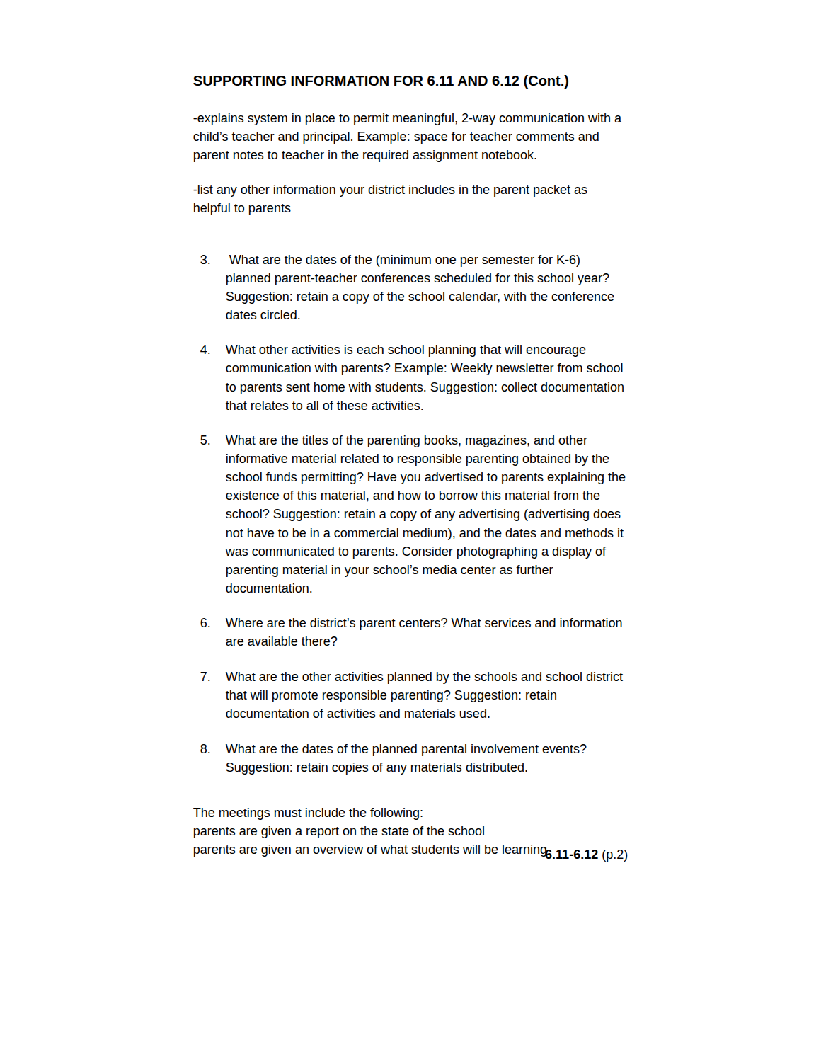SUPPORTING INFORMATION FOR 6.11 AND 6.12 (Cont.)
-explains system in place to permit meaningful, 2-way communication with a child’s teacher and principal. Example: space for teacher comments and parent notes to teacher in the required assignment notebook.
-list any other information your district includes in the parent packet as helpful to parents
What are the dates of the (minimum one per semester for K-6) planned parent-teacher conferences scheduled for this school year? Suggestion: retain a copy of the school calendar, with the conference dates circled.
What other activities is each school planning that will encourage communication with parents? Example: Weekly newsletter from school to parents sent home with students. Suggestion: collect documentation that relates to all of these activities.
What are the titles of the parenting books, magazines, and other informative material related to responsible parenting obtained by the school funds permitting? Have you advertised to parents explaining the existence of this material, and how to borrow this material from the school? Suggestion: retain a copy of any advertising (advertising does not have to be in a commercial medium), and the dates and methods it was communicated to parents. Consider photographing a display of parenting material in your school’s media center as further documentation.
Where are the district’s parent centers? What services and information are available there?
What are the other activities planned by the schools and school district that will promote responsible parenting? Suggestion: retain documentation of activities and materials used.
What are the dates of the planned parental involvement events? Suggestion: retain copies of any materials distributed.
The meetings must include the following:
parents are given a report on the state of the school
parents are given an overview of what students will be learning
6.11-6.12 (p.2)